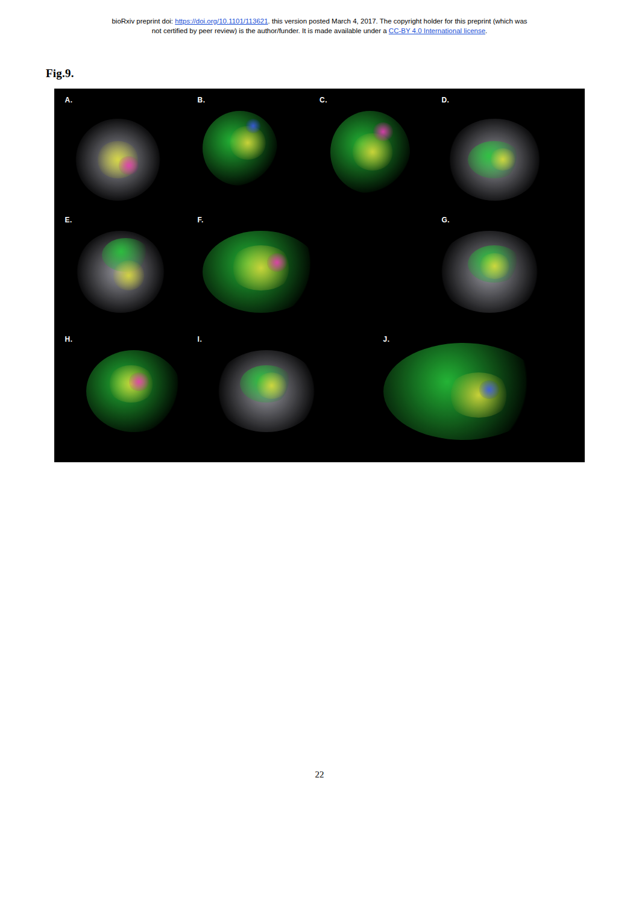bioRxiv preprint doi: https://doi.org/10.1101/113621. this version posted March 4, 2017. The copyright holder for this preprint (which was
not certified by peer review) is the author/funder. It is made available under a CC-BY 4.0 International license.
Fig.9.
A.
B.
C.
D.
E.
F.
G.
H.
I.
J.
22